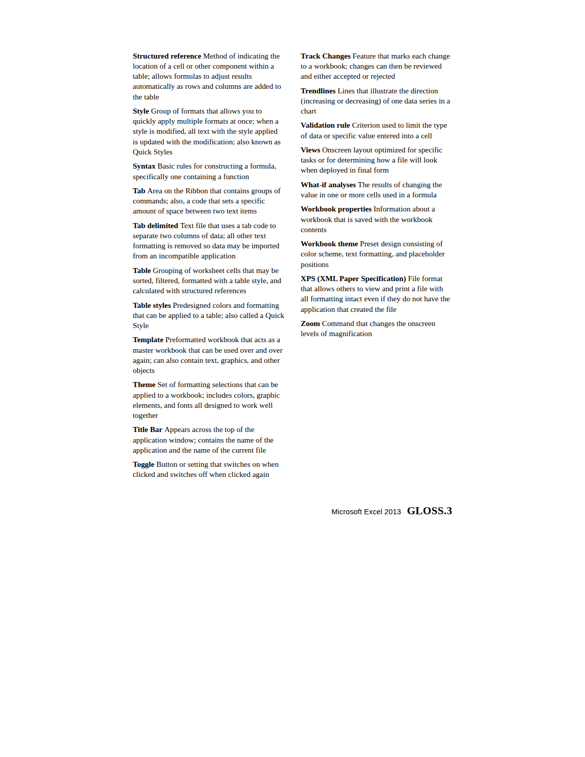Structured reference
Method of indicating the location of a cell or other component within a table; allows formulas to adjust results automatically as rows and columns are added to the table
Style
Group of formats that allows you to quickly apply multiple formats at once; when a style is modified, all text with the style applied is updated with the modification; also known as Quick Styles
Syntax
Basic rules for constructing a formula, specifically one containing a function
Tab
Area on the Ribbon that contains groups of commands; also, a code that sets a specific amount of space between two text items
Tab delimited
Text file that uses a tab code to separate two columns of data; all other text formatting is removed so data may be imported from an incompatible application
Table
Grouping of worksheet cells that may be sorted, filtered, formatted with a table style, and calculated with structured references
Table styles
Predesigned colors and formatting that can be applied to a table; also called a Quick Style
Template
Preformatted workbook that acts as a master workbook that can be used over and over again; can also contain text, graphics, and other objects
Theme
Set of formatting selections that can be applied to a workbook; includes colors, graphic elements, and fonts all designed to work well together
Title Bar
Appears across the top of the application window; contains the name of the application and the name of the current file
Toggle
Button or setting that switches on when clicked and switches off when clicked again
Track Changes
Feature that marks each change to a workbook; changes can then be reviewed and either accepted or rejected
Trendlines
Lines that illustrate the direction (increasing or decreasing) of one data series in a chart
Validation rule
Criterion used to limit the type of data or specific value entered into a cell
Views
Onscreen layout optimized for specific tasks or for determining how a file will look when deployed in final form
What-if analyses
The results of changing the value in one or more cells used in a formula
Workbook properties
Information about a workbook that is saved with the workbook contents
Workbook theme
Preset design consisting of color scheme, text formatting, and placeholder positions
XPS (XML Paper Specification)
File format that allows others to view and print a file with all formatting intact even if they do not have the application that created the file
Zoom
Command that changes the onscreen levels of magnification
Microsoft Excel 2013 GLOSS.3